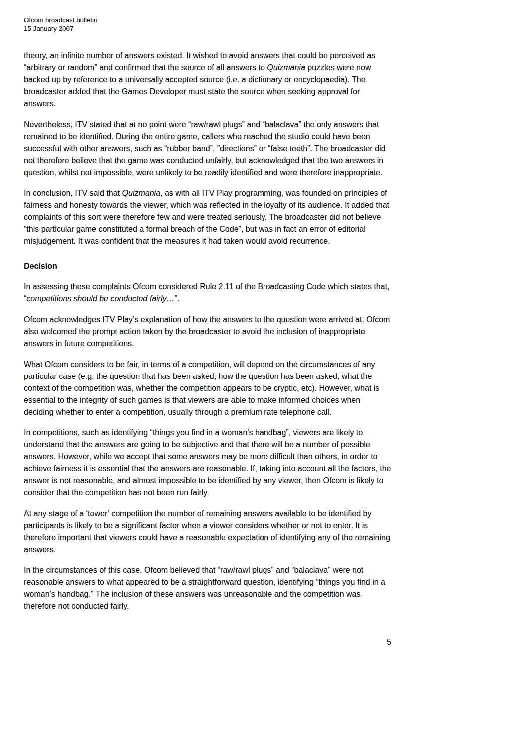Ofcom broadcast bulletin
15 January 2007
theory, an infinite number of answers existed. It wished to avoid answers that could be perceived as “arbitrary or random” and confirmed that the source of all answers to Quizmania puzzles were now backed up by reference to a universally accepted source (i.e. a dictionary or encyclopaedia). The broadcaster added that the Games Developer must state the source when seeking approval for answers.
Nevertheless, ITV stated that at no point were “raw/rawl plugs” and “balaclava” the only answers that remained to be identified. During the entire game, callers who reached the studio could have been successful with other answers, such as “rubber band”, ”directions” or “false teeth”. The broadcaster did not therefore believe that the game was conducted unfairly, but acknowledged that the two answers in question, whilst not impossible, were unlikely to be readily identified and were therefore inappropriate.
In conclusion, ITV said that Quizmania, as with all ITV Play programming, was founded on principles of fairness and honesty towards the viewer, which was reflected in the loyalty of its audience. It added that complaints of this sort were therefore few and were treated seriously. The broadcaster did not believe “this particular game constituted a formal breach of the Code”, but was in fact an error of editorial misjudgement. It was confident that the measures it had taken would avoid recurrence.
Decision
In assessing these complaints Ofcom considered Rule 2.11 of the Broadcasting Code which states that, “competitions should be conducted fairly…”.
Ofcom acknowledges ITV Play’s explanation of how the answers to the question were arrived at. Ofcom also welcomed the prompt action taken by the broadcaster to avoid the inclusion of inappropriate answers in future competitions.
What Ofcom considers to be fair, in terms of a competition, will depend on the circumstances of any particular case (e.g. the question that has been asked, how the question has been asked, what the context of the competition was, whether the competition appears to be cryptic, etc). However, what is essential to the integrity of such games is that viewers are able to make informed choices when deciding whether to enter a competition, usually through a premium rate telephone call.
In competitions, such as identifying “things you find in a woman’s handbag”, viewers are likely to understand that the answers are going to be subjective and that there will be a number of possible answers. However, while we accept that some answers may be more difficult than others, in order to achieve fairness it is essential that the answers are reasonable. If, taking into account all the factors, the answer is not reasonable, and almost impossible to be identified by any viewer, then Ofcom is likely to consider that the competition has not been run fairly.
At any stage of a ‘tower’ competition the number of remaining answers available to be identified by participants is likely to be a significant factor when a viewer considers whether or not to enter. It is therefore important that viewers could have a reasonable expectation of identifying any of the remaining answers.
In the circumstances of this case, Ofcom believed that “raw/rawl plugs” and “balaclava” were not reasonable answers to what appeared to be a straightforward question, identifying “things you find in a woman’s handbag.” The inclusion of these answers was unreasonable and the competition was therefore not conducted fairly.
5